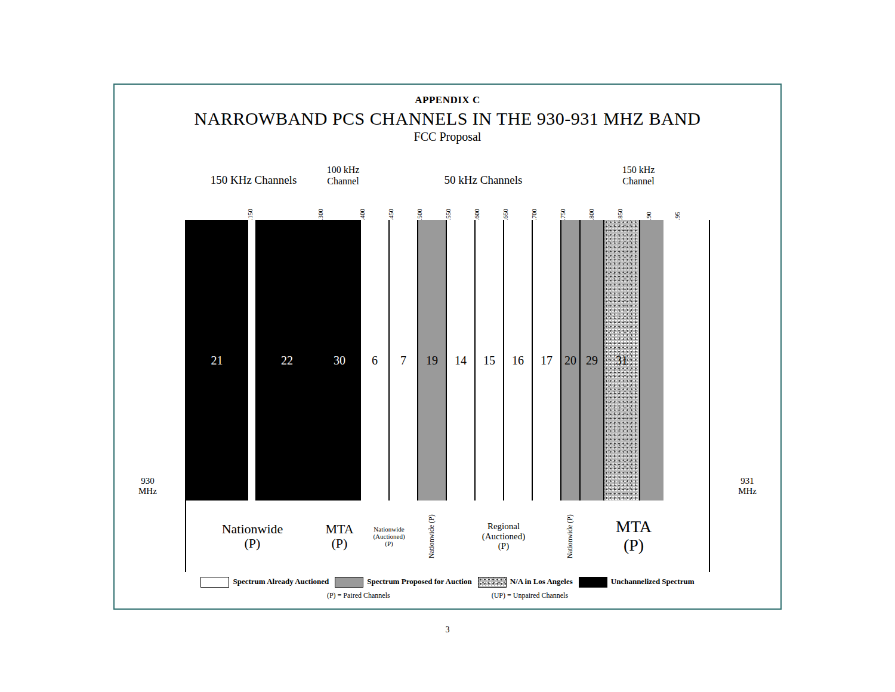APPENDIX C
NARROWBAND PCS CHANNELS IN THE 930-931 MHZ BAND
FCC Proposal
150 KHz Channels
100 kHz
Channel
50 kHz Channels
150 kHz
Channel
.150
.300
.400
.450
.500
.550
.600
.650
.700
.750
.800
.850
.90
.95
21
22
30
6
7
19
14
15
16
17
20
29
31
Nationwide
(P)
MTA
(P)
Nationwide
(Auctioned)
(P)
Nationwide (P)
Regional
(Auctioned)
(P)
Nationwide (P)
MTA
(P)
930
MHz
931
MHz
Spectrum Already Auctioned Spectrum Proposed for Auction N/A in Los Angeles Unchannelized Spectrum
(P) = Paired Channels (UP) = Unpaired Channels
3